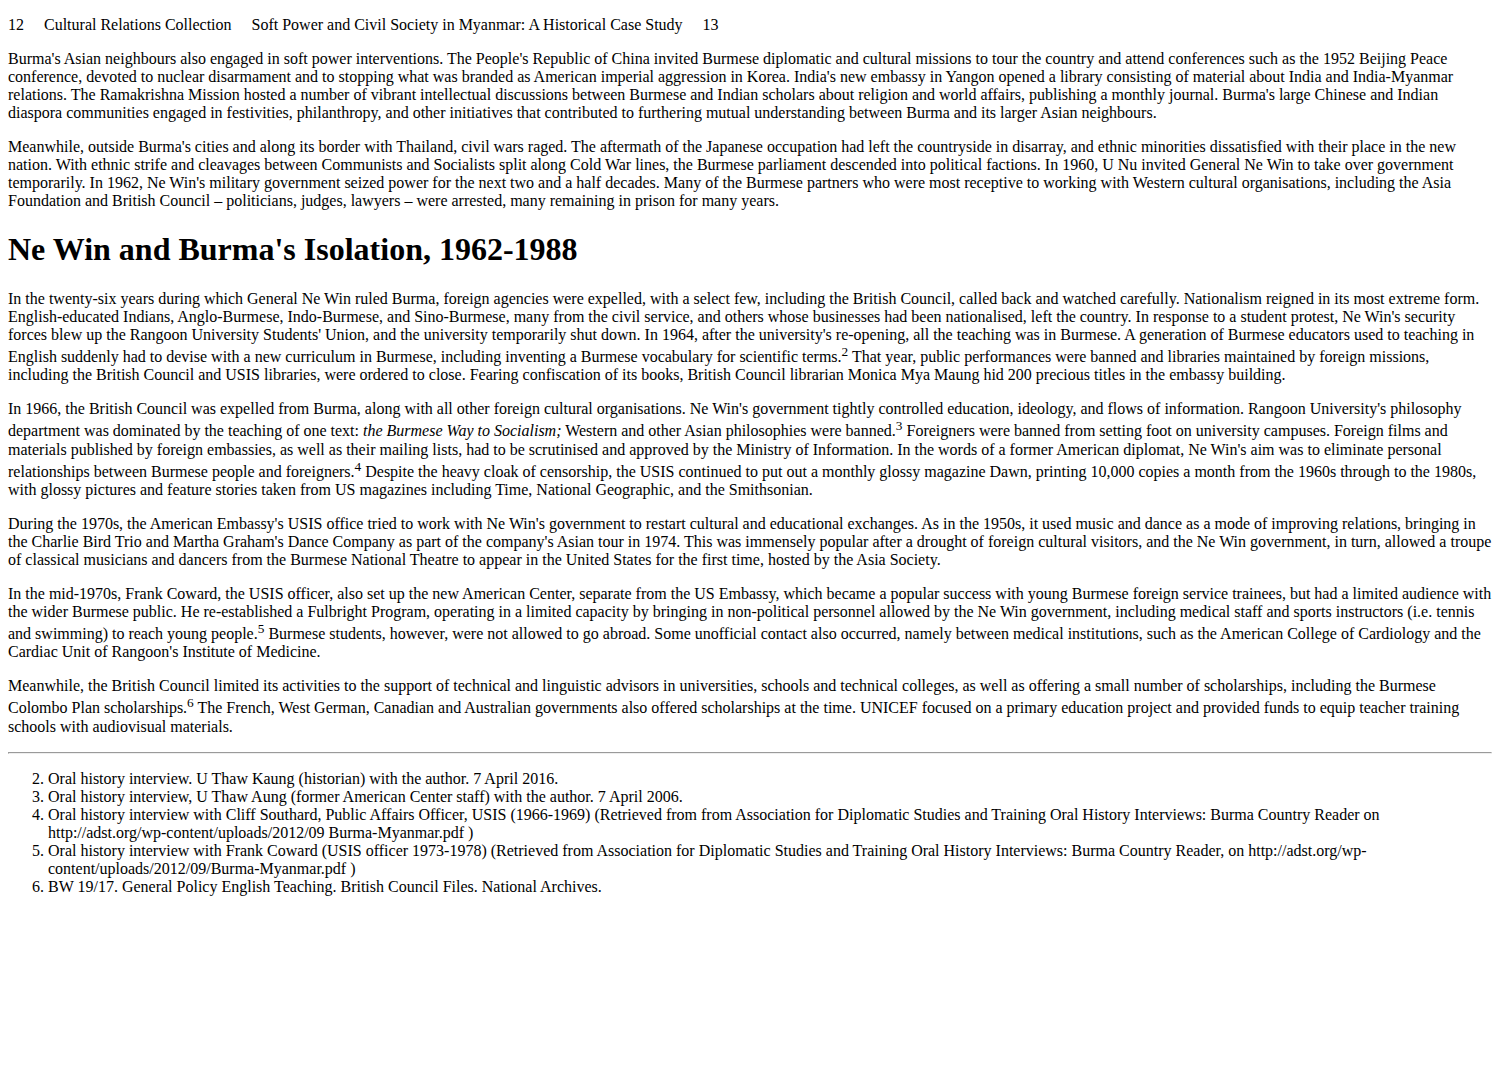12 Cultural Relations Collection Soft Power and Civil Society in Myanmar: A Historical Case Study 13
Burma's Asian neighbours also engaged in soft power interventions. The People's Republic of China invited Burmese diplomatic and cultural missions to tour the country and attend conferences such as the 1952 Beijing Peace conference, devoted to nuclear disarmament and to stopping what was branded as American imperial aggression in Korea. India's new embassy in Yangon opened a library consisting of material about India and India-Myanmar relations. The Ramakrishna Mission hosted a number of vibrant intellectual discussions between Burmese and Indian scholars about religion and world affairs, publishing a monthly journal. Burma's large Chinese and Indian diaspora communities engaged in festivities, philanthropy, and other initiatives that contributed to furthering mutual understanding between Burma and its larger Asian neighbours.
Meanwhile, outside Burma's cities and along its border with Thailand, civil wars raged. The aftermath of the Japanese occupation had left the countryside in disarray, and ethnic minorities dissatisfied with their place in the new nation. With ethnic strife and cleavages between Communists and Socialists split along Cold War lines, the Burmese parliament descended into political factions. In 1960, U Nu invited General Ne Win to take over government temporarily. In 1962, Ne Win's military government seized power for the next two and a half decades. Many of the Burmese partners who were most receptive to working with Western cultural organisations, including the Asia Foundation and British Council – politicians, judges, lawyers – were arrested, many remaining in prison for many years.
Ne Win and Burma's Isolation, 1962-1988
In the twenty-six years during which General Ne Win ruled Burma, foreign agencies were expelled, with a select few, including the British Council, called back and watched carefully. Nationalism reigned in its most extreme form. English-educated Indians, Anglo-Burmese, Indo-Burmese, and Sino-Burmese, many from the civil service, and others whose businesses had been nationalised, left the country. In response to a student protest, Ne Win's security forces blew up the Rangoon University Students' Union, and the university temporarily shut down. In 1964, after the university's re-opening, all the teaching was in Burmese. A generation of Burmese educators used to teaching in English suddenly had to devise with a new curriculum in Burmese, including inventing a Burmese vocabulary for scientific terms.2 That year, public performances were banned and libraries maintained by foreign missions, including the British Council and USIS libraries, were ordered to close. Fearing confiscation of its books, British Council librarian Monica Mya Maung hid 200 precious titles in the embassy building.
In 1966, the British Council was expelled from Burma, along with all other foreign cultural organisations. Ne Win's government tightly controlled education, ideology, and flows of information. Rangoon University's philosophy department was dominated by the teaching of one text: the Burmese Way to Socialism; Western and other Asian philosophies were banned.3 Foreigners were banned from setting foot on university campuses. Foreign films and materials published by foreign embassies, as well as their mailing lists, had to be scrutinised and approved by the Ministry of Information. In the words of a former American diplomat, Ne Win's aim was to eliminate personal relationships between Burmese people and foreigners.4 Despite the heavy cloak of censorship, the USIS continued to put out a monthly glossy magazine Dawn, printing 10,000 copies a month from the 1960s through to the 1980s, with glossy pictures and feature stories taken from US magazines including Time, National Geographic, and the Smithsonian.
During the 1970s, the American Embassy's USIS office tried to work with Ne Win's government to restart cultural and educational exchanges. As in the 1950s, it used music and dance as a mode of improving relations, bringing in the Charlie Bird Trio and Martha Graham's Dance Company as part of the company's Asian tour in 1974. This was immensely popular after a drought of foreign cultural visitors, and the Ne Win government, in turn, allowed a troupe of classical musicians and dancers from the Burmese National Theatre to appear in the United States for the first time, hosted by the Asia Society.
In the mid-1970s, Frank Coward, the USIS officer, also set up the new American Center, separate from the US Embassy, which became a popular success with young Burmese foreign service trainees, but had a limited audience with the wider Burmese public. He re-established a Fulbright Program, operating in a limited capacity by bringing in non-political personnel allowed by the Ne Win government, including medical staff and sports instructors (i.e. tennis and swimming) to reach young people.5 Burmese students, however, were not allowed to go abroad. Some unofficial contact also occurred, namely between medical institutions, such as the American College of Cardiology and the Cardiac Unit of Rangoon's Institute of Medicine.
Meanwhile, the British Council limited its activities to the support of technical and linguistic advisors in universities, schools and technical colleges, as well as offering a small number of scholarships, including the Burmese Colombo Plan scholarships.6 The French, West German, Canadian and Australian governments also offered scholarships at the time. UNICEF focused on a primary education project and provided funds to equip teacher training schools with audiovisual materials.
Oral history interview. U Thaw Kaung (historian) with the author. 7 April 2016.
Oral history interview, U Thaw Aung (former American Center staff) with the author. 7 April 2006.
Oral history interview with Cliff Southard, Public Affairs Officer, USIS (1966-1969) (Retrieved from from Association for Diplomatic Studies and Training Oral History Interviews: Burma Country Reader on http://adst.org/wp-content/uploads/2012/09 Burma-Myanmar.pdf )
Oral history interview with Frank Coward (USIS officer 1973-1978) (Retrieved from Association for Diplomatic Studies and Training Oral History Interviews: Burma Country Reader, on http://adst.org/wp-content/uploads/2012/09/Burma-Myanmar.pdf )
BW 19/17. General Policy English Teaching. British Council Files. National Archives.